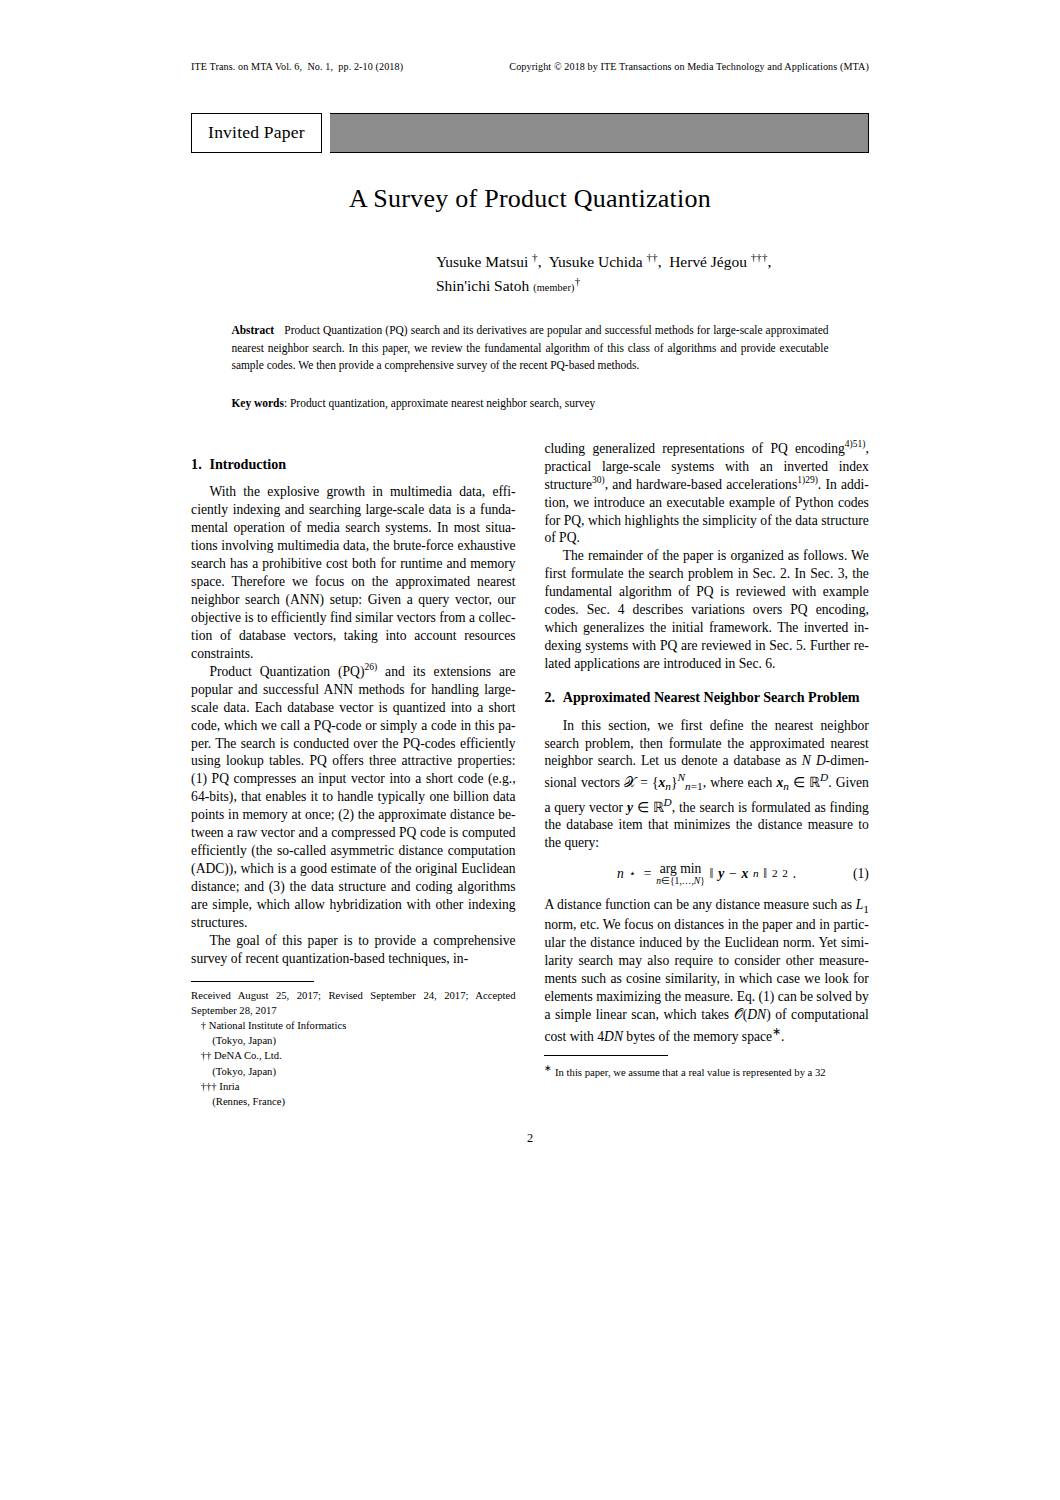ITE Trans. on MTA Vol. 6, No. 1, pp. 2-10 (2018)
Copyright © 2018 by ITE Transactions on Media Technology and Applications (MTA)
Invited Paper
A Survey of Product Quantization
Yusuke Matsui †, Yusuke Uchida ††, Hervé Jégou †††,
Shin'ichi Satoh (member)†
Abstract Product Quantization (PQ) search and its derivatives are popular and successful methods for large-scale approximated nearest neighbor search. In this paper, we review the fundamental algorithm of this class of algorithms and provide executable sample codes. We then provide a comprehensive survey of the recent PQ-based methods.
Key words: Product quantization, approximate nearest neighbor search, survey
1. Introduction
With the explosive growth in multimedia data, efficiently indexing and searching large-scale data is a fundamental operation of media search systems. In most situations involving multimedia data, the brute-force exhaustive search has a prohibitive cost both for runtime and memory space. Therefore we focus on the approximated nearest neighbor search (ANN) setup: Given a query vector, our objective is to efficiently find similar vectors from a collection of database vectors, taking into account resources constraints.
Product Quantization (PQ)26) and its extensions are popular and successful ANN methods for handling large-scale data. Each database vector is quantized into a short code, which we call a PQ-code or simply a code in this paper. The search is conducted over the PQ-codes efficiently using lookup tables. PQ offers three attractive properties: (1) PQ compresses an input vector into a short code (e.g., 64-bits), that enables it to handle typically one billion data points in memory at once; (2) the approximate distance between a raw vector and a compressed PQ code is computed efficiently (the so-called asymmetric distance computation (ADC)), which is a good estimate of the original Euclidean distance; and (3) the data structure and coding algorithms are simple, which allow hybridization with other indexing structures.
The goal of this paper is to provide a comprehensive survey of recent quantization-based techniques, in-
Received August 25, 2017; Revised September 24, 2017; Accepted September 28, 2017
† National Institute of Informatics
(Tokyo, Japan)
†† DeNA Co., Ltd.
(Tokyo, Japan)
††† Inria
(Rennes, France)
cluding generalized representations of PQ encoding4)51), practical large-scale systems with an inverted index structure30), and hardware-based accelerations1)29). In addition, we introduce an executable example of Python codes for PQ, which highlights the simplicity of the data structure of PQ.
The remainder of the paper is organized as follows. We first formulate the search problem in Sec. 2. In Sec. 3, the fundamental algorithm of PQ is reviewed with example codes. Sec. 4 describes variations overs PQ encoding, which generalizes the initial framework. The inverted indexing systems with PQ are reviewed in Sec. 5. Further related applications are introduced in Sec. 6.
2. Approximated Nearest Neighbor Search Problem
In this section, we first define the nearest neighbor search problem, then formulate the approximated nearest neighbor search. Let us denote a database as N D-dimensional vectors 𝒳 = {xn}Nn=1, where each xn ∈ ℝD. Given a query vector y ∈ ℝD, the search is formulated as finding the database item that minimizes the distance measure to the query:
n⋆ = arg min n∈{1,…,N} ‖y − xn‖22.
(1)
A distance function can be any distance measure such as L1 norm, etc. We focus on distances in the paper and in particular the distance induced by the Euclidean norm. Yet similarity search may also require to consider other measurements such as cosine similarity, in which case we look for elements maximizing the measure. Eq. (1) can be solved by a simple linear scan, which takes 𝒪(DN) of computational cost with 4DN bytes of the memory space∗.
∗ In this paper, we assume that a real value is represented by a 32
2